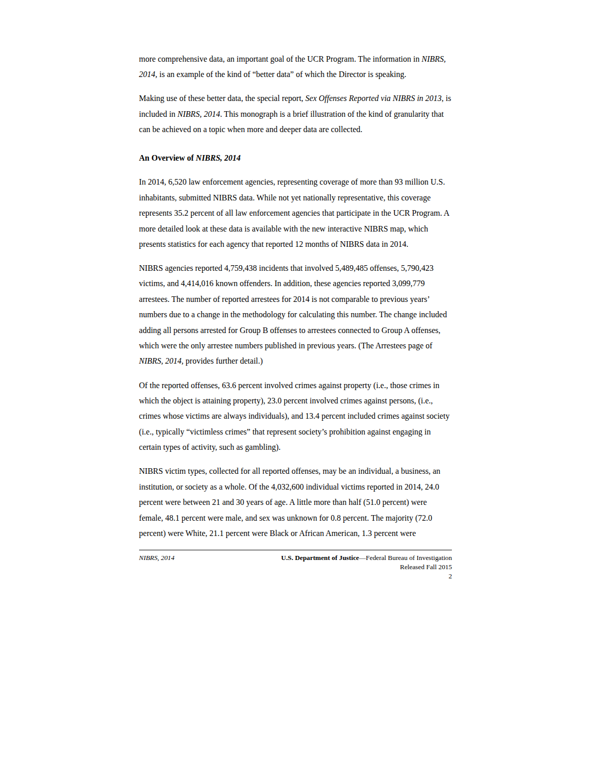more comprehensive data, an important goal of the UCR Program. The information in NIBRS, 2014, is an example of the kind of “better data” of which the Director is speaking.
Making use of these better data, the special report, Sex Offenses Reported via NIBRS in 2013, is included in NIBRS, 2014. This monograph is a brief illustration of the kind of granularity that can be achieved on a topic when more and deeper data are collected.
An Overview of NIBRS, 2014
In 2014, 6,520 law enforcement agencies, representing coverage of more than 93 million U.S. inhabitants, submitted NIBRS data. While not yet nationally representative, this coverage represents 35.2 percent of all law enforcement agencies that participate in the UCR Program. A more detailed look at these data is available with the new interactive NIBRS map, which presents statistics for each agency that reported 12 months of NIBRS data in 2014.
NIBRS agencies reported 4,759,438 incidents that involved 5,489,485 offenses, 5,790,423 victims, and 4,414,016 known offenders. In addition, these agencies reported 3,099,779 arrestees. The number of reported arrestees for 2014 is not comparable to previous years’ numbers due to a change in the methodology for calculating this number. The change included adding all persons arrested for Group B offenses to arrestees connected to Group A offenses, which were the only arrestee numbers published in previous years. (The Arrestees page of NIBRS, 2014, provides further detail.)
Of the reported offenses, 63.6 percent involved crimes against property (i.e., those crimes in which the object is attaining property), 23.0 percent involved crimes against persons, (i.e., crimes whose victims are always individuals), and 13.4 percent included crimes against society (i.e., typically “victimless crimes” that represent society’s prohibition against engaging in certain types of activity, such as gambling).
NIBRS victim types, collected for all reported offenses, may be an individual, a business, an institution, or society as a whole. Of the 4,032,600 individual victims reported in 2014, 24.0 percent were between 21 and 30 years of age. A little more than half (51.0 percent) were female, 48.1 percent were male, and sex was unknown for 0.8 percent. The majority (72.0 percent) were White, 21.1 percent were Black or African American, 1.3 percent were
NIBRS, 2014
U.S. Department of Justice—Federal Bureau of Investigation
Released Fall 2015
2